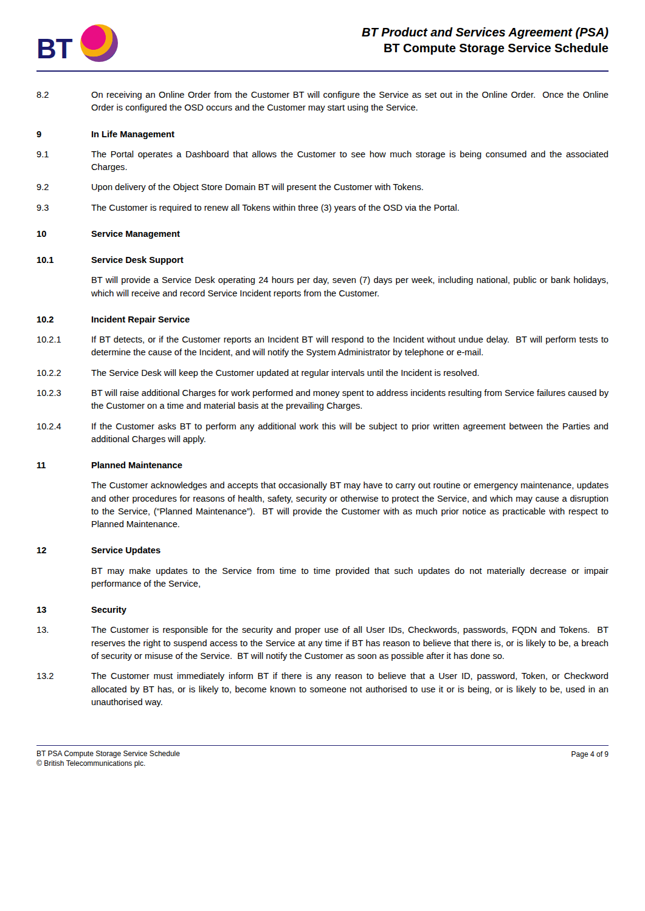BT
BT Product and Services Agreement (PSA)
BT Compute Storage Service Schedule
8.2
On receiving an Online Order from the Customer BT will configure the Service as set out in the Online Order. Once the Online Order is configured the OSD occurs and the Customer may start using the Service.
9
In Life Management
9.1
The Portal operates a Dashboard that allows the Customer to see how much storage is being consumed and the associated Charges.
9.2
Upon delivery of the Object Store Domain BT will present the Customer with Tokens.
9.3
The Customer is required to renew all Tokens within three (3) years of the OSD via the Portal.
10
Service Management
10.1
Service Desk Support
BT will provide a Service Desk operating 24 hours per day, seven (7) days per week, including national, public or bank holidays, which will receive and record Service Incident reports from the Customer.
10.2
Incident Repair Service
10.2.1
If BT detects, or if the Customer reports an Incident BT will respond to the Incident without undue delay. BT will perform tests to determine the cause of the Incident, and will notify the System Administrator by telephone or e-mail.
10.2.2
The Service Desk will keep the Customer updated at regular intervals until the Incident is resolved.
10.2.3
BT will raise additional Charges for work performed and money spent to address incidents resulting from Service failures caused by the Customer on a time and material basis at the prevailing Charges.
10.2.4
If the Customer asks BT to perform any additional work this will be subject to prior written agreement between the Parties and additional Charges will apply.
11
Planned Maintenance
The Customer acknowledges and accepts that occasionally BT may have to carry out routine or emergency maintenance, updates and other procedures for reasons of health, safety, security or otherwise to protect the Service, and which may cause a disruption to the Service, (“Planned Maintenance”). BT will provide the Customer with as much prior notice as practicable with respect to Planned Maintenance.
12
Service Updates
BT may make updates to the Service from time to time provided that such updates do not materially decrease or impair performance of the Service,
13
Security
13.
The Customer is responsible for the security and proper use of all User IDs, Checkwords, passwords, FQDN and Tokens. BT reserves the right to suspend access to the Service at any time if BT has reason to believe that there is, or is likely to be, a breach of security or misuse of the Service. BT will notify the Customer as soon as possible after it has done so.
13.2
The Customer must immediately inform BT if there is any reason to believe that a User ID, password, Token, or Checkword allocated by BT has, or is likely to, become known to someone not authorised to use it or is being, or is likely to be, used in an unauthorised way.
BT PSA Compute Storage Service Schedule
© British Telecommunications plc.
Page 4 of 9